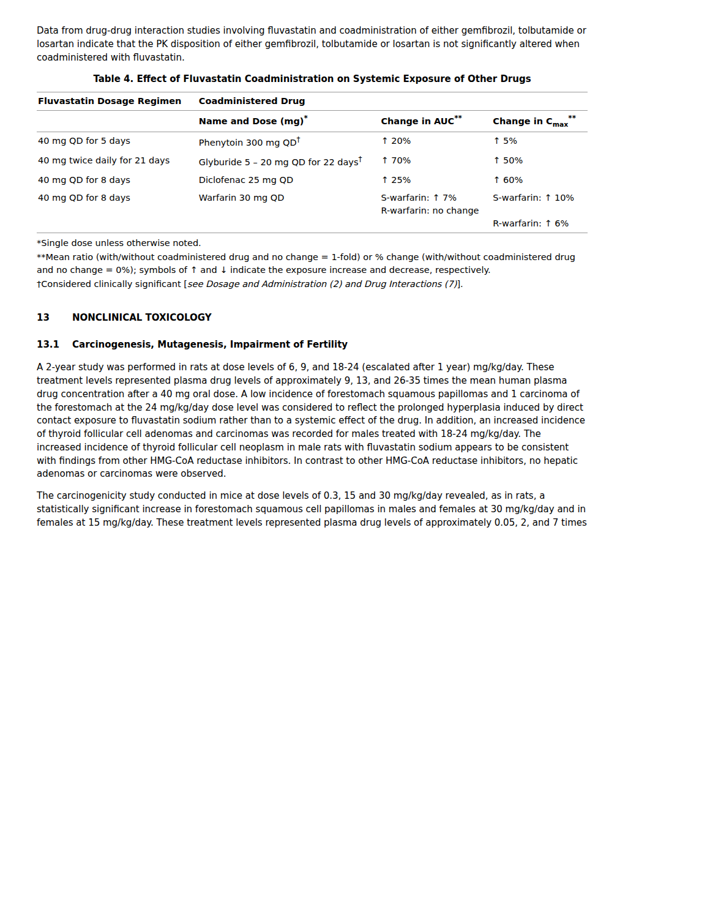Data from drug-drug interaction studies involving fluvastatin and coadministration of either gemfibrozil, tolbutamide or losartan indicate that the PK disposition of either gemfibrozil, tolbutamide or losartan is not significantly altered when coadministered with fluvastatin.
Table 4. Effect of Fluvastatin Coadministration on Systemic Exposure of Other Drugs
| Fluvastatin Dosage Regimen | Coadministered Drug |
| --- | --- |
| | Name and Dose (mg) * | Change in AUC ** | Change in C max ** |
| 40 mg QD for 5 days | Phenytoin 300 mg QD † | ↑ 20% | ↑ 5% |
| 40 mg twice daily for 21 days | Glyburide 5 – 20 mg QD for 22 days † | ↑ 70% | ↑ 50% |
| 40 mg QD for 8 days | Diclofenac 25 mg QD | ↑ 25% | ↑ 60% |
| 40 mg QD for 8 days | Warfarin 30 mg QD | S-warfarin: ↑ 7% R-warfarin: no change | S-warfarin: ↑ 10% R-warfarin: ↑ 6% |
*Single dose unless otherwise noted.
**Mean ratio (with/without coadministered drug and no change = 1-fold) or % change (with/without coadministered drug and no change = 0%); symbols of ↑ and ↓ indicate the exposure increase and decrease, respectively.
†Considered clinically significant [see Dosage and Administration (2) and Drug Interactions (7)].
13 NONCLINICAL TOXICOLOGY
13.1 Carcinogenesis, Mutagenesis, Impairment of Fertility
A 2-year study was performed in rats at dose levels of 6, 9, and 18-24 (escalated after 1 year) mg/kg/day. These treatment levels represented plasma drug levels of approximately 9, 13, and 26-35 times the mean human plasma drug concentration after a 40 mg oral dose. A low incidence of forestomach squamous papillomas and 1 carcinoma of the forestomach at the 24 mg/kg/day dose level was considered to reflect the prolonged hyperplasia induced by direct contact exposure to fluvastatin sodium rather than to a systemic effect of the drug. In addition, an increased incidence of thyroid follicular cell adenomas and carcinomas was recorded for males treated with 18-24 mg/kg/day. The increased incidence of thyroid follicular cell neoplasm in male rats with fluvastatin sodium appears to be consistent with findings from other HMG-CoA reductase inhibitors. In contrast to other HMG-CoA reductase inhibitors, no hepatic adenomas or carcinomas were observed.
The carcinogenicity study conducted in mice at dose levels of 0.3, 15 and 30 mg/kg/day revealed, as in rats, a statistically significant increase in forestomach squamous cell papillomas in males and females at 30 mg/kg/day and in females at 15 mg/kg/day. These treatment levels represented plasma drug levels of approximately 0.05, 2, and 7 times